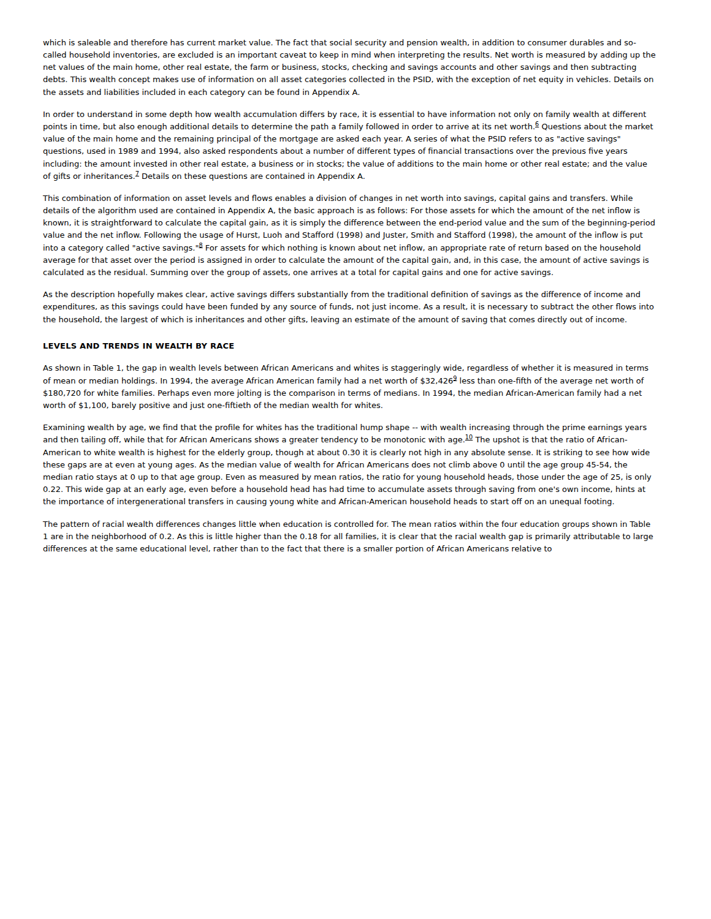which is saleable and therefore has current market value. The fact that social security and pension wealth, in addition to consumer durables and so-called household inventories, are excluded is an important caveat to keep in mind when interpreting the results. Net worth is measured by adding up the net values of the main home, other real estate, the farm or business, stocks, checking and savings accounts and other savings and then subtracting debts. This wealth concept makes use of information on all asset categories collected in the PSID, with the exception of net equity in vehicles. Details on the assets and liabilities included in each category can be found in Appendix A.
In order to understand in some depth how wealth accumulation differs by race, it is essential to have information not only on family wealth at different points in time, but also enough additional details to determine the path a family followed in order to arrive at its net worth.6 Questions about the market value of the main home and the remaining principal of the mortgage are asked each year. A series of what the PSID refers to as "active savings" questions, used in 1989 and 1994, also asked respondents about a number of different types of financial transactions over the previous five years including: the amount invested in other real estate, a business or in stocks; the value of additions to the main home or other real estate; and the value of gifts or inheritances.7 Details on these questions are contained in Appendix A.
This combination of information on asset levels and flows enables a division of changes in net worth into savings, capital gains and transfers. While details of the algorithm used are contained in Appendix A, the basic approach is as follows: For those assets for which the amount of the net inflow is known, it is straightforward to calculate the capital gain, as it is simply the difference between the end-period value and the sum of the beginning-period value and the net inflow. Following the usage of Hurst, Luoh and Stafford (1998) and Juster, Smith and Stafford (1998), the amount of the inflow is put into a category called "active savings."8 For assets for which nothing is known about net inflow, an appropriate rate of return based on the household average for that asset over the period is assigned in order to calculate the amount of the capital gain, and, in this case, the amount of active savings is calculated as the residual. Summing over the group of assets, one arrives at a total for capital gains and one for active savings.
As the description hopefully makes clear, active savings differs substantially from the traditional definition of savings as the difference of income and expenditures, as this savings could have been funded by any source of funds, not just income. As a result, it is necessary to subtract the other flows into the household, the largest of which is inheritances and other gifts, leaving an estimate of the amount of saving that comes directly out of income.
LEVELS AND TRENDS IN WEALTH BY RACE
As shown in Table 1, the gap in wealth levels between African Americans and whites is staggeringly wide, regardless of whether it is measured in terms of mean or median holdings. In 1994, the average African American family had a net worth of $32,4269 less than one-fifth of the average net worth of $180,720 for white families. Perhaps even more jolting is the comparison in terms of medians. In 1994, the median African-American family had a net worth of $1,100, barely positive and just one-fiftieth of the median wealth for whites.
Examining wealth by age, we find that the profile for whites has the traditional hump shape -- with wealth increasing through the prime earnings years and then tailing off, while that for African Americans shows a greater tendency to be monotonic with age.10 The upshot is that the ratio of African-American to white wealth is highest for the elderly group, though at about 0.30 it is clearly not high in any absolute sense. It is striking to see how wide these gaps are at even at young ages. As the median value of wealth for African Americans does not climb above 0 until the age group 45-54, the median ratio stays at 0 up to that age group. Even as measured by mean ratios, the ratio for young household heads, those under the age of 25, is only 0.22. This wide gap at an early age, even before a household head has had time to accumulate assets through saving from one's own income, hints at the importance of intergenerational transfers in causing young white and African-American household heads to start off on an unequal footing.
The pattern of racial wealth differences changes little when education is controlled for. The mean ratios within the four education groups shown in Table 1 are in the neighborhood of 0.2. As this is little higher than the 0.18 for all families, it is clear that the racial wealth gap is primarily attributable to large differences at the same educational level, rather than to the fact that there is a smaller portion of African Americans relative to